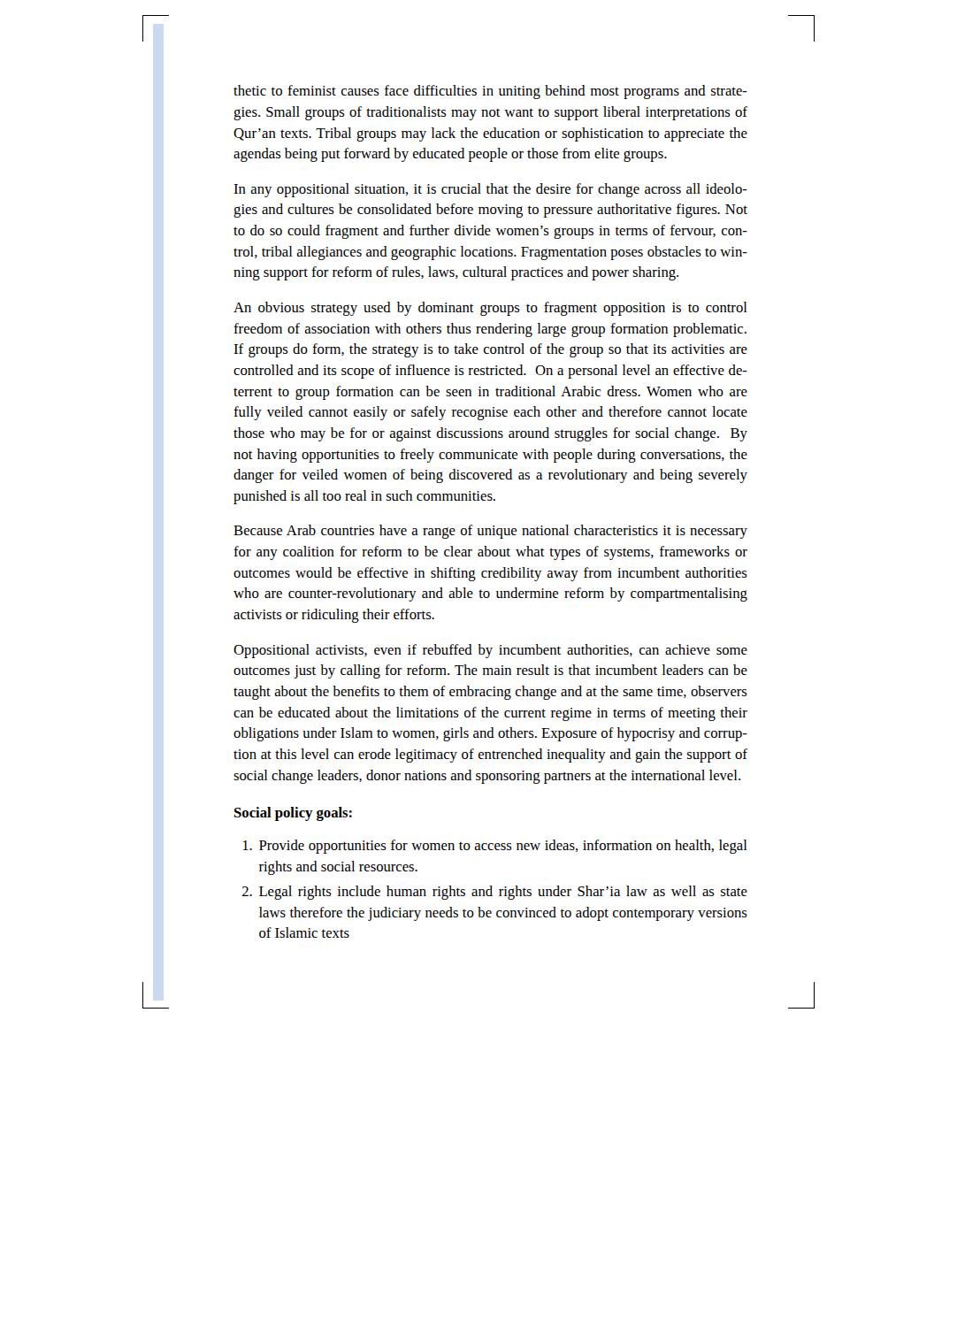thetic to feminist causes face difficulties in uniting behind most programs and strategies. Small groups of traditionalists may not want to support liberal interpretations of Qur’an texts. Tribal groups may lack the education or sophistication to appreciate the agendas being put forward by educated people or those from elite groups.
In any oppositional situation, it is crucial that the desire for change across all ideologies and cultures be consolidated before moving to pressure authoritative figures. Not to do so could fragment and further divide women’s groups in terms of fervour, control, tribal allegiances and geographic locations. Fragmentation poses obstacles to winning support for reform of rules, laws, cultural practices and power sharing.
An obvious strategy used by dominant groups to fragment opposition is to control freedom of association with others thus rendering large group formation problematic. If groups do form, the strategy is to take control of the group so that its activities are controlled and its scope of influence is restricted. On a personal level an effective deterrent to group formation can be seen in traditional Arabic dress. Women who are fully veiled cannot easily or safely recognise each other and therefore cannot locate those who may be for or against discussions around struggles for social change. By not having opportunities to freely communicate with people during conversations, the danger for veiled women of being discovered as a revolutionary and being severely punished is all too real in such communities.
Because Arab countries have a range of unique national characteristics it is necessary for any coalition for reform to be clear about what types of systems, frameworks or outcomes would be effective in shifting credibility away from incumbent authorities who are counter-revolutionary and able to undermine reform by compartmentalising activists or ridiculing their efforts.
Oppositional activists, even if rebuffed by incumbent authorities, can achieve some outcomes just by calling for reform. The main result is that incumbent leaders can be taught about the benefits to them of embracing change and at the same time, observers can be educated about the limitations of the current regime in terms of meeting their obligations under Islam to women, girls and others. Exposure of hypocrisy and corruption at this level can erode legitimacy of entrenched inequality and gain the support of social change leaders, donor nations and sponsoring partners at the international level.
Social policy goals:
Provide opportunities for women to access new ideas, information on health, legal rights and social resources.
Legal rights include human rights and rights under Shar’ia law as well as state laws therefore the judiciary needs to be convinced to adopt contemporary versions of Islamic texts